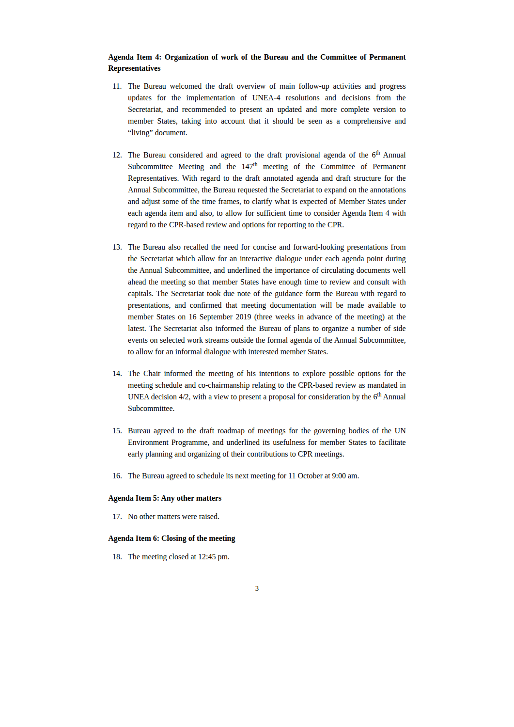Agenda Item 4: Organization of work of the Bureau and the Committee of Permanent Representatives
The Bureau welcomed the draft overview of main follow-up activities and progress updates for the implementation of UNEA-4 resolutions and decisions from the Secretariat, and recommended to present an updated and more complete version to member States, taking into account that it should be seen as a comprehensive and “living” document.
The Bureau considered and agreed to the draft provisional agenda of the 6th Annual Subcommittee Meeting and the 147th meeting of the Committee of Permanent Representatives. With regard to the draft annotated agenda and draft structure for the Annual Subcommittee, the Bureau requested the Secretariat to expand on the annotations and adjust some of the time frames, to clarify what is expected of Member States under each agenda item and also, to allow for sufficient time to consider Agenda Item 4 with regard to the CPR-based review and options for reporting to the CPR.
The Bureau also recalled the need for concise and forward-looking presentations from the Secretariat which allow for an interactive dialogue under each agenda point during the Annual Subcommittee, and underlined the importance of circulating documents well ahead the meeting so that member States have enough time to review and consult with capitals. The Secretariat took due note of the guidance form the Bureau with regard to presentations, and confirmed that meeting documentation will be made available to member States on 16 September 2019 (three weeks in advance of the meeting) at the latest. The Secretariat also informed the Bureau of plans to organize a number of side events on selected work streams outside the formal agenda of the Annual Subcommittee, to allow for an informal dialogue with interested member States.
The Chair informed the meeting of his intentions to explore possible options for the meeting schedule and co-chairmanship relating to the CPR-based review as mandated in UNEA decision 4/2, with a view to present a proposal for consideration by the 6th Annual Subcommittee.
Bureau agreed to the draft roadmap of meetings for the governing bodies of the UN Environment Programme, and underlined its usefulness for member States to facilitate early planning and organizing of their contributions to CPR meetings.
The Bureau agreed to schedule its next meeting for 11 October at 9:00 am.
Agenda Item 5: Any other matters
No other matters were raised.
Agenda Item 6: Closing of the meeting
The meeting closed at 12:45 pm.
3